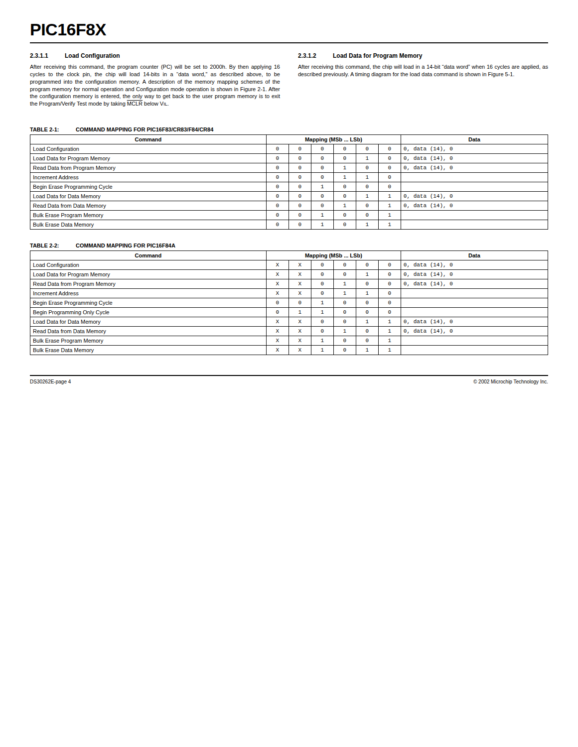PIC16F8X
2.3.1.1 Load Configuration
After receiving this command, the program counter (PC) will be set to 2000h. By then applying 16 cycles to the clock pin, the chip will load 14-bits in a “data word,” as described above, to be programmed into the configuration memory. A description of the memory mapping schemes of the program memory for normal operation and Configuration mode operation is shown in Figure 2-1. After the configuration memory is entered, the only way to get back to the user program memory is to exit the Program/Verify Test mode by taking MCLR below VIL.
2.3.1.2 Load Data for Program Memory
After receiving this command, the chip will load in a 14-bit “data word” when 16 cycles are applied, as described previously. A timing diagram for the load data command is shown in Figure 5-1.
TABLE 2-1: COMMAND MAPPING FOR PIC16F83/CR83/F84/CR84
| Command | Mapping (MSb ... LSb) | Data |
| --- | --- | --- |
| Load Configuration | 0 | 0 | 0 | 0 | 0 | 0 | 0, data (14), 0 |
| Load Data for Program Memory | 0 | 0 | 0 | 0 | 1 | 0 | 0, data (14), 0 |
| Read Data from Program Memory | 0 | 0 | 0 | 1 | 0 | 0 | 0, data (14), 0 |
| Increment Address | 0 | 0 | 0 | 1 | 1 | 0 | |
| Begin Erase Programming Cycle | 0 | 0 | 1 | 0 | 0 | 0 | |
| Load Data for Data Memory | 0 | 0 | 0 | 0 | 1 | 1 | 0, data (14), 0 |
| Read Data from Data Memory | 0 | 0 | 0 | 1 | 0 | 1 | 0, data (14), 0 |
| Bulk Erase Program Memory | 0 | 0 | 1 | 0 | 0 | 1 | |
| Bulk Erase Data Memory | 0 | 0 | 1 | 0 | 1 | 1 | |
TABLE 2-2: COMMAND MAPPING FOR PIC16F84A
| Command | Mapping (MSb ... LSb) | Data |
| --- | --- | --- |
| Load Configuration | X | X | 0 | 0 | 0 | 0 | 0, data (14), 0 |
| Load Data for Program Memory | X | X | 0 | 0 | 1 | 0 | 0, data (14), 0 |
| Read Data from Program Memory | X | X | 0 | 1 | 0 | 0 | 0, data (14), 0 |
| Increment Address | X | X | 0 | 1 | 1 | 0 | |
| Begin Erase Programming Cycle | 0 | 0 | 1 | 0 | 0 | 0 | |
| Begin Programming Only Cycle | 0 | 1 | 1 | 0 | 0 | 0 | |
| Load Data for Data Memory | X | X | 0 | 0 | 1 | 1 | 0, data (14), 0 |
| Read Data from Data Memory | X | X | 0 | 1 | 0 | 1 | 0, data (14), 0 |
| Bulk Erase Program Memory | X | X | 1 | 0 | 0 | 1 | |
| Bulk Erase Data Memory | X | X | 1 | 0 | 1 | 1 | |
DS30262E-page 4 © 2002 Microchip Technology Inc.